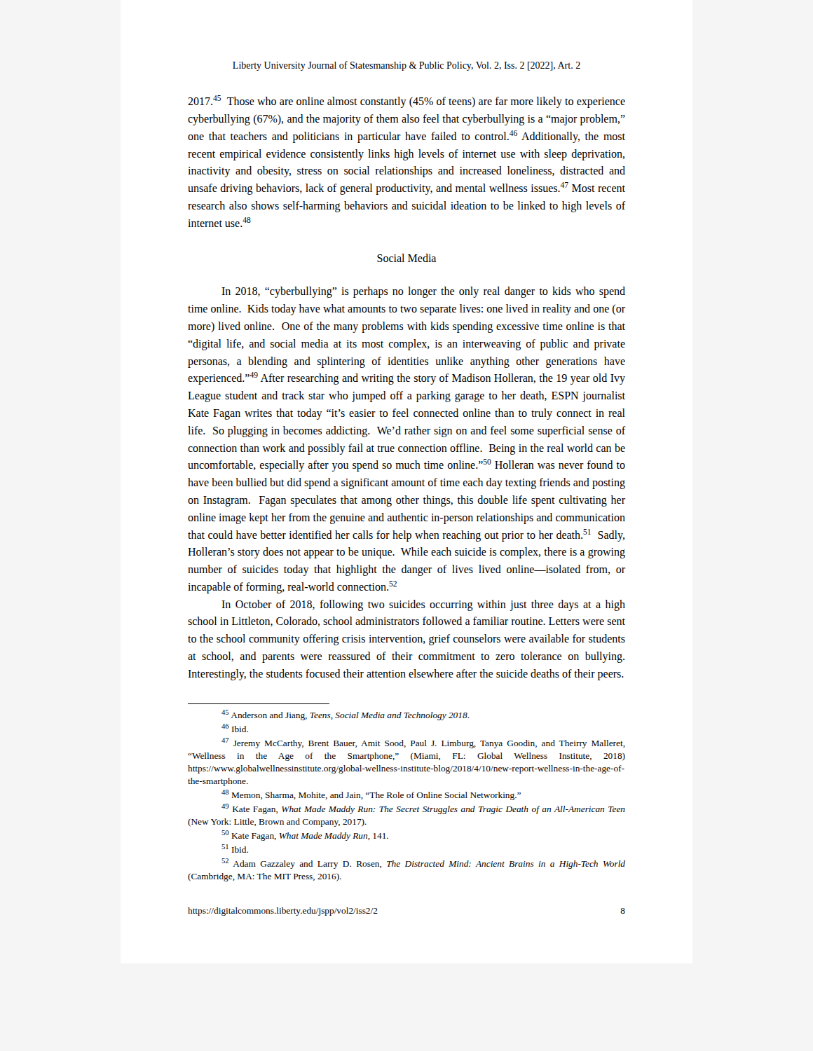Liberty University Journal of Statesmanship & Public Policy, Vol. 2, Iss. 2 [2022], Art. 2
2017.45 Those who are online almost constantly (45% of teens) are far more likely to experience cyberbullying (67%), and the majority of them also feel that cyberbullying is a “major problem,” one that teachers and politicians in particular have failed to control.46 Additionally, the most recent empirical evidence consistently links high levels of internet use with sleep deprivation, inactivity and obesity, stress on social relationships and increased loneliness, distracted and unsafe driving behaviors, lack of general productivity, and mental wellness issues.47 Most recent research also shows self-harming behaviors and suicidal ideation to be linked to high levels of internet use.48
Social Media
In 2018, “cyberbullying” is perhaps no longer the only real danger to kids who spend time online. Kids today have what amounts to two separate lives: one lived in reality and one (or more) lived online. One of the many problems with kids spending excessive time online is that “digital life, and social media at its most complex, is an interweaving of public and private personas, a blending and splintering of identities unlike anything other generations have experienced.”49 After researching and writing the story of Madison Holleran, the 19 year old Ivy League student and track star who jumped off a parking garage to her death, ESPN journalist Kate Fagan writes that today “it’s easier to feel connected online than to truly connect in real life. So plugging in becomes addicting. We’d rather sign on and feel some superficial sense of connection than work and possibly fail at true connection offline. Being in the real world can be uncomfortable, especially after you spend so much time online.”50 Holleran was never found to have been bullied but did spend a significant amount of time each day texting friends and posting on Instagram. Fagan speculates that among other things, this double life spent cultivating her online image kept her from the genuine and authentic in-person relationships and communication that could have better identified her calls for help when reaching out prior to her death.51 Sadly, Holleran’s story does not appear to be unique. While each suicide is complex, there is a growing number of suicides today that highlight the danger of lives lived online—isolated from, or incapable of forming, real-world connection.52
In October of 2018, following two suicides occurring within just three days at a high school in Littleton, Colorado, school administrators followed a familiar routine. Letters were sent to the school community offering crisis intervention, grief counselors were available for students at school, and parents were reassured of their commitment to zero tolerance on bullying. Interestingly, the students focused their attention elsewhere after the suicide deaths of their peers.
45 Anderson and Jiang, Teens, Social Media and Technology 2018.
46 Ibid.
47 Jeremy McCarthy, Brent Bauer, Amit Sood, Paul J. Limburg, Tanya Goodin, and Theirry Malleret, “Wellness in the Age of the Smartphone,” (Miami, FL: Global Wellness Institute, 2018) https://www.globalwellnessinstitute.org/global-wellness-institute-blog/2018/4/10/new-report-wellness-in-the-age-of-the-smartphone.
48 Memon, Sharma, Mohite, and Jain, “The Role of Online Social Networking.”
49 Kate Fagan, What Made Maddy Run: The Secret Struggles and Tragic Death of an All-American Teen (New York: Little, Brown and Company, 2017).
50 Kate Fagan, What Made Maddy Run, 141.
51 Ibid.
52 Adam Gazzaley and Larry D. Rosen, The Distracted Mind: Ancient Brains in a High-Tech World (Cambridge, MA: The MIT Press, 2016).
https://digitalcommons.liberty.edu/jspp/vol2/iss2/2 8